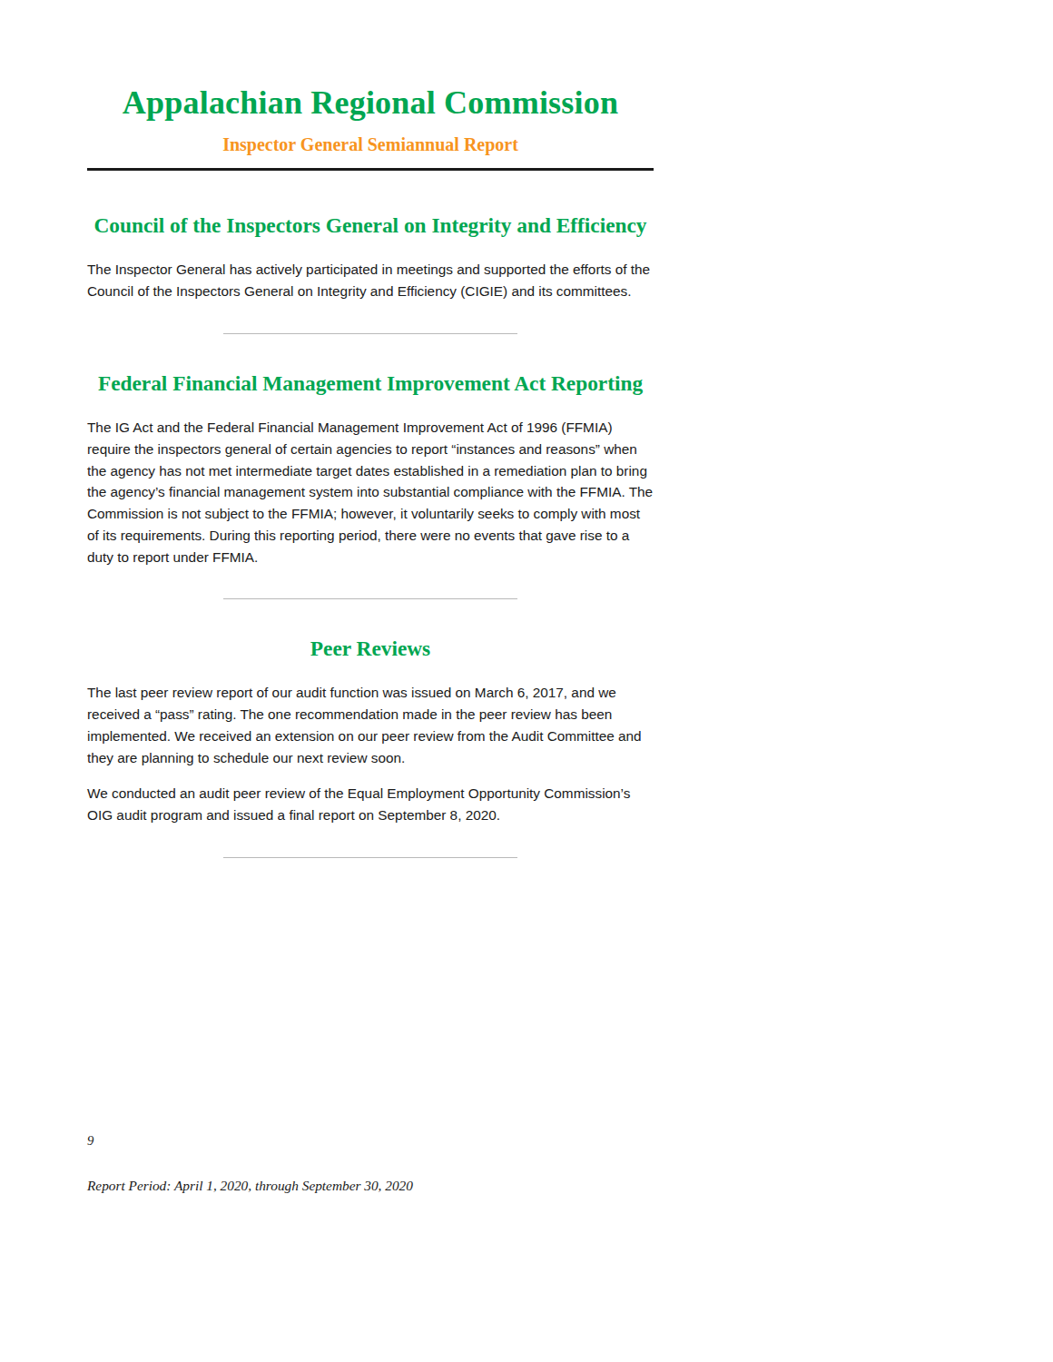Appalachian Regional Commission
Inspector General Semiannual Report
Council of the Inspectors General on Integrity and Efficiency
The Inspector General has actively participated in meetings and supported the efforts of the Council of the Inspectors General on Integrity and Efficiency (CIGIE) and its committees.
Federal Financial Management Improvement Act Reporting
The IG Act and the Federal Financial Management Improvement Act of 1996 (FFMIA) require the inspectors general of certain agencies to report “instances and reasons” when the agency has not met intermediate target dates established in a remediation plan to bring the agency’s financial management system into substantial compliance with the FFMIA. The Commission is not subject to the FFMIA; however, it voluntarily seeks to comply with most of its requirements. During this reporting period, there were no events that gave rise to a duty to report under FFMIA.
Peer Reviews
The last peer review report of our audit function was issued on March 6, 2017, and we received a “pass” rating. The one recommendation made in the peer review has been implemented. We received an extension on our peer review from the Audit Committee and they are planning to schedule our next review soon.
We conducted an audit peer review of the Equal Employment Opportunity Commission’s OIG audit program and issued a final report on September 8, 2020.
9
Report Period: April 1, 2020, through September 30, 2020